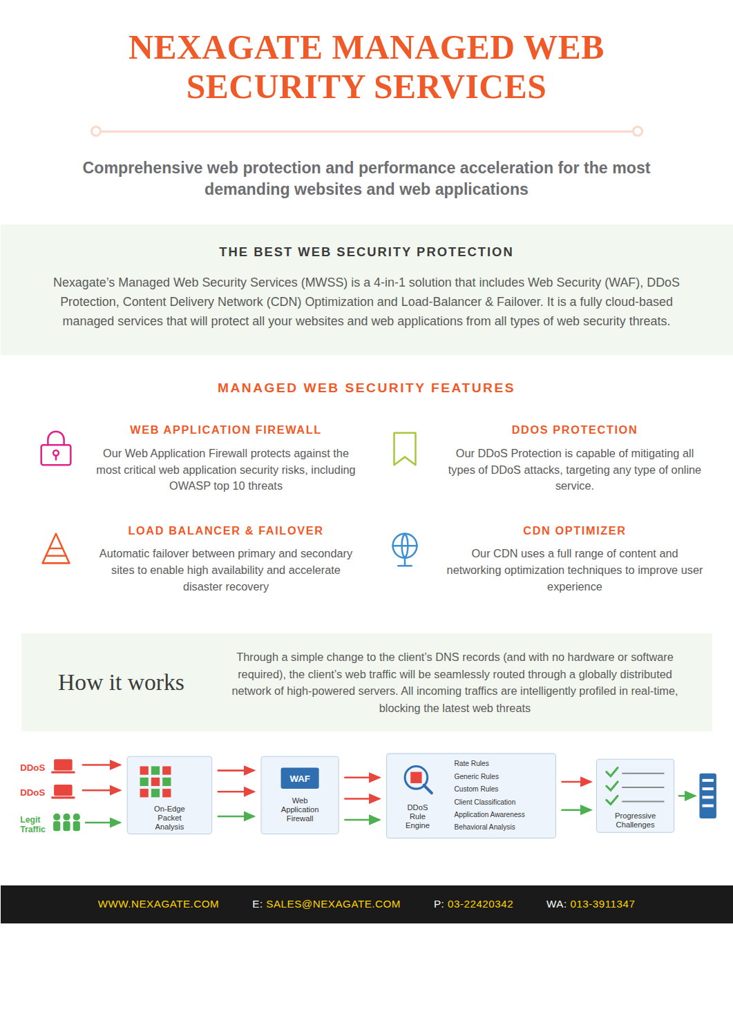Nexagate Managed Web
Security Services
Comprehensive web protection and performance acceleration for the most demanding websites and web applications
The Best Web Security Protection
Nexagate’s Managed Web Security Services (MWSS) is a 4-in-1 solution that includes Web Security (WAF), DDoS Protection, Content Delivery Network (CDN) Optimization and Load-Balancer & Failover. It is a fully cloud-based managed services that will protect all your websites and web applications from all types of web security threats.
Managed Web Security Features
Web Application Firewall
Our Web Application Firewall protects against the most critical web application security risks, including OWASP top 10 threats
DDoS Protection
Our DDoS Protection is capable of mitigating all types of DDoS attacks, targeting any type of online service.
Load Balancer & Failover
Automatic failover between primary and secondary sites to enable high availability and accelerate disaster recovery
CDN Optimizer
Our CDN uses a full range of content and networking optimization techniques to improve user experience
How it works
Through a simple change to the client’s DNS records (and with no hardware or software required), the client’s web traffic will be seamlessly routed through a globally distributed network of high-powered servers. All incoming traffics are intelligently profiled in real-time, blocking the latest web threats
DDoS DDoS Legit Traffic On-Edge Packet Analysis WAF Web Application Firewall DDoS Rule Engine Rate Rules Generic Rules Custom Rules Client Classification Application Awareness Behavioral Analysis Progressive Challenges
WWW.NEXAGATE.COM E: SALES@NEXAGATE.COM P: 03-22420342 WA: 013-3911347